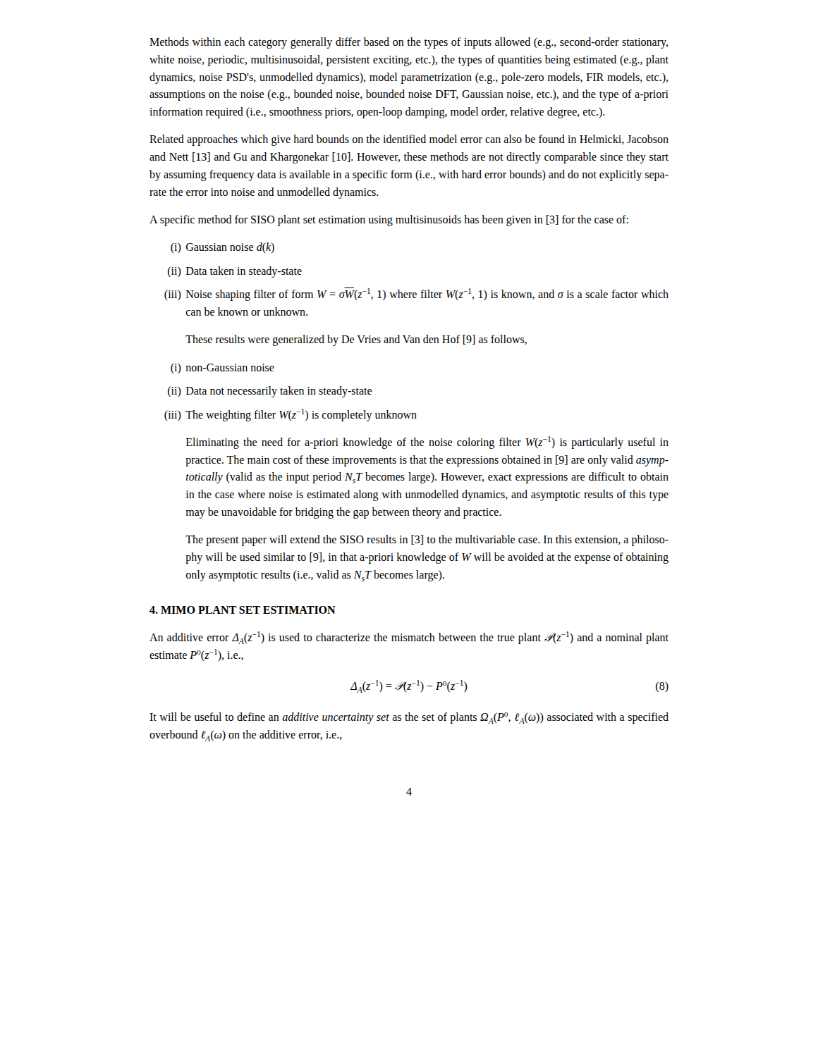Methods within each category generally differ based on the types of inputs allowed (e.g., second-order stationary, white noise, periodic, multisinusoidal, persistent exciting, etc.), the types of quantities being estimated (e.g., plant dynamics, noise PSD's, unmodelled dynamics), model parametrization (e.g., pole-zero models, FIR models, etc.), assumptions on the noise (e.g., bounded noise, bounded noise DFT, Gaussian noise, etc.), and the type of a-priori information required (i.e., smoothness priors, open-loop damping, model order, relative degree, etc.).
Related approaches which give hard bounds on the identified model error can also be found in Helmicki, Jacobson and Nett [13] and Gu and Khargonekar [10]. However, these methods are not directly comparable since they start by assuming frequency data is available in a specific form (i.e., with hard error bounds) and do not explicitly separate the error into noise and unmodelled dynamics.
A specific method for SISO plant set estimation using multisinusoids has been given in [3] for the case of:
Gaussian noise d(k)
Data taken in steady-state
Noise shaping filter of form W = σW(z−1, 1) where filter W(z−1, 1) is known, and σ is a scale factor which can be known or unknown.
These results were generalized by De Vries and Van den Hof [9] as follows,
non-Gaussian noise
Data not necessarily taken in steady-state
The weighting filter W(z−1) is completely unknown
Eliminating the need for a-priori knowledge of the noise coloring filter W(z−1) is particularly useful in practice. The main cost of these improvements is that the expressions obtained in [9] are only valid asymptotically (valid as the input period NsT becomes large). However, exact expressions are difficult to obtain in the case where noise is estimated along with unmodelled dynamics, and asymptotic results of this type may be unavoidable for bridging the gap between theory and practice.
The present paper will extend the SISO results in [3] to the multivariable case. In this extension, a philosophy will be used similar to [9], in that a-priori knowledge of W will be avoided at the expense of obtaining only asymptotic results (i.e., valid as NsT becomes large).
4. MIMO PLANT SET ESTIMATION
An additive error ΔA(z−1) is used to characterize the mismatch between the true plant 𝒫(z−1) and a nominal plant estimate Po(z−1), i.e.,
ΔA(z−1) = 𝒫(z−1) − Po(z−1) (8)
It will be useful to define an additive uncertainty set as the set of plants ΩA(Po, ℓA(ω)) associated with a specified overbound ℓA(ω) on the additive error, i.e.,
4